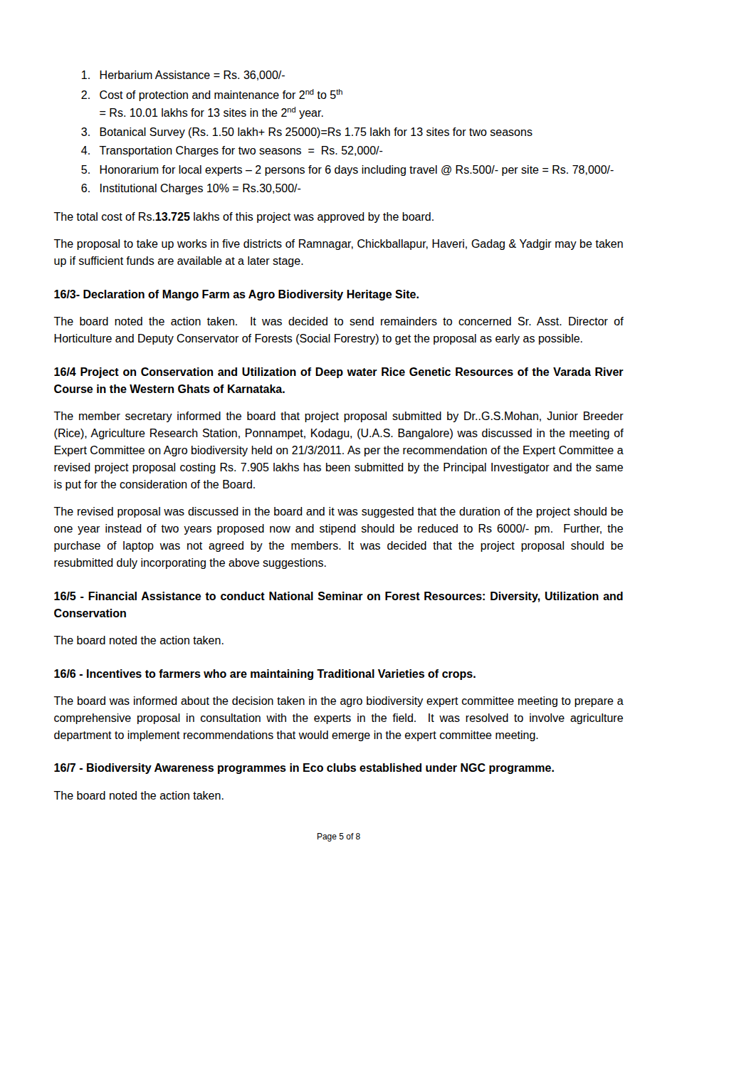Herbarium Assistance = Rs. 36,000/-
Cost of protection and maintenance for 2nd to 5th
= Rs. 10.01 lakhs for 13 sites in the 2nd year.
Botanical Survey (Rs. 1.50 lakh+ Rs 25000)=Rs 1.75 lakh for 13 sites for two seasons
Transportation Charges for two seasons = Rs. 52,000/-
Honorarium for local experts – 2 persons for 6 days including travel @ Rs.500/- per site = Rs. 78,000/-
Institutional Charges 10% = Rs.30,500/-
The total cost of Rs.13.725 lakhs of this project was approved by the board.
The proposal to take up works in five districts of Ramnagar, Chickballapur, Haveri, Gadag & Yadgir may be taken up if sufficient funds are available at a later stage.
16/3- Declaration of Mango Farm as Agro Biodiversity Heritage Site.
The board noted the action taken. It was decided to send remainders to concerned Sr. Asst. Director of Horticulture and Deputy Conservator of Forests (Social Forestry) to get the proposal as early as possible.
16/4 Project on Conservation and Utilization of Deep water Rice Genetic Resources of the Varada River Course in the Western Ghats of Karnataka.
The member secretary informed the board that project proposal submitted by Dr..G.S.Mohan, Junior Breeder (Rice), Agriculture Research Station, Ponnampet, Kodagu, (U.A.S. Bangalore) was discussed in the meeting of Expert Committee on Agro biodiversity held on 21/3/2011. As per the recommendation of the Expert Committee a revised project proposal costing Rs. 7.905 lakhs has been submitted by the Principal Investigator and the same is put for the consideration of the Board.
The revised proposal was discussed in the board and it was suggested that the duration of the project should be one year instead of two years proposed now and stipend should be reduced to Rs 6000/- pm. Further, the purchase of laptop was not agreed by the members. It was decided that the project proposal should be resubmitted duly incorporating the above suggestions.
16/5 - Financial Assistance to conduct National Seminar on Forest Resources: Diversity, Utilization and Conservation
The board noted the action taken.
16/6 - Incentives to farmers who are maintaining Traditional Varieties of crops.
The board was informed about the decision taken in the agro biodiversity expert committee meeting to prepare a comprehensive proposal in consultation with the experts in the field. It was resolved to involve agriculture department to implement recommendations that would emerge in the expert committee meeting.
16/7 - Biodiversity Awareness programmes in Eco clubs established under NGC programme.
The board noted the action taken.
Page 5 of 8